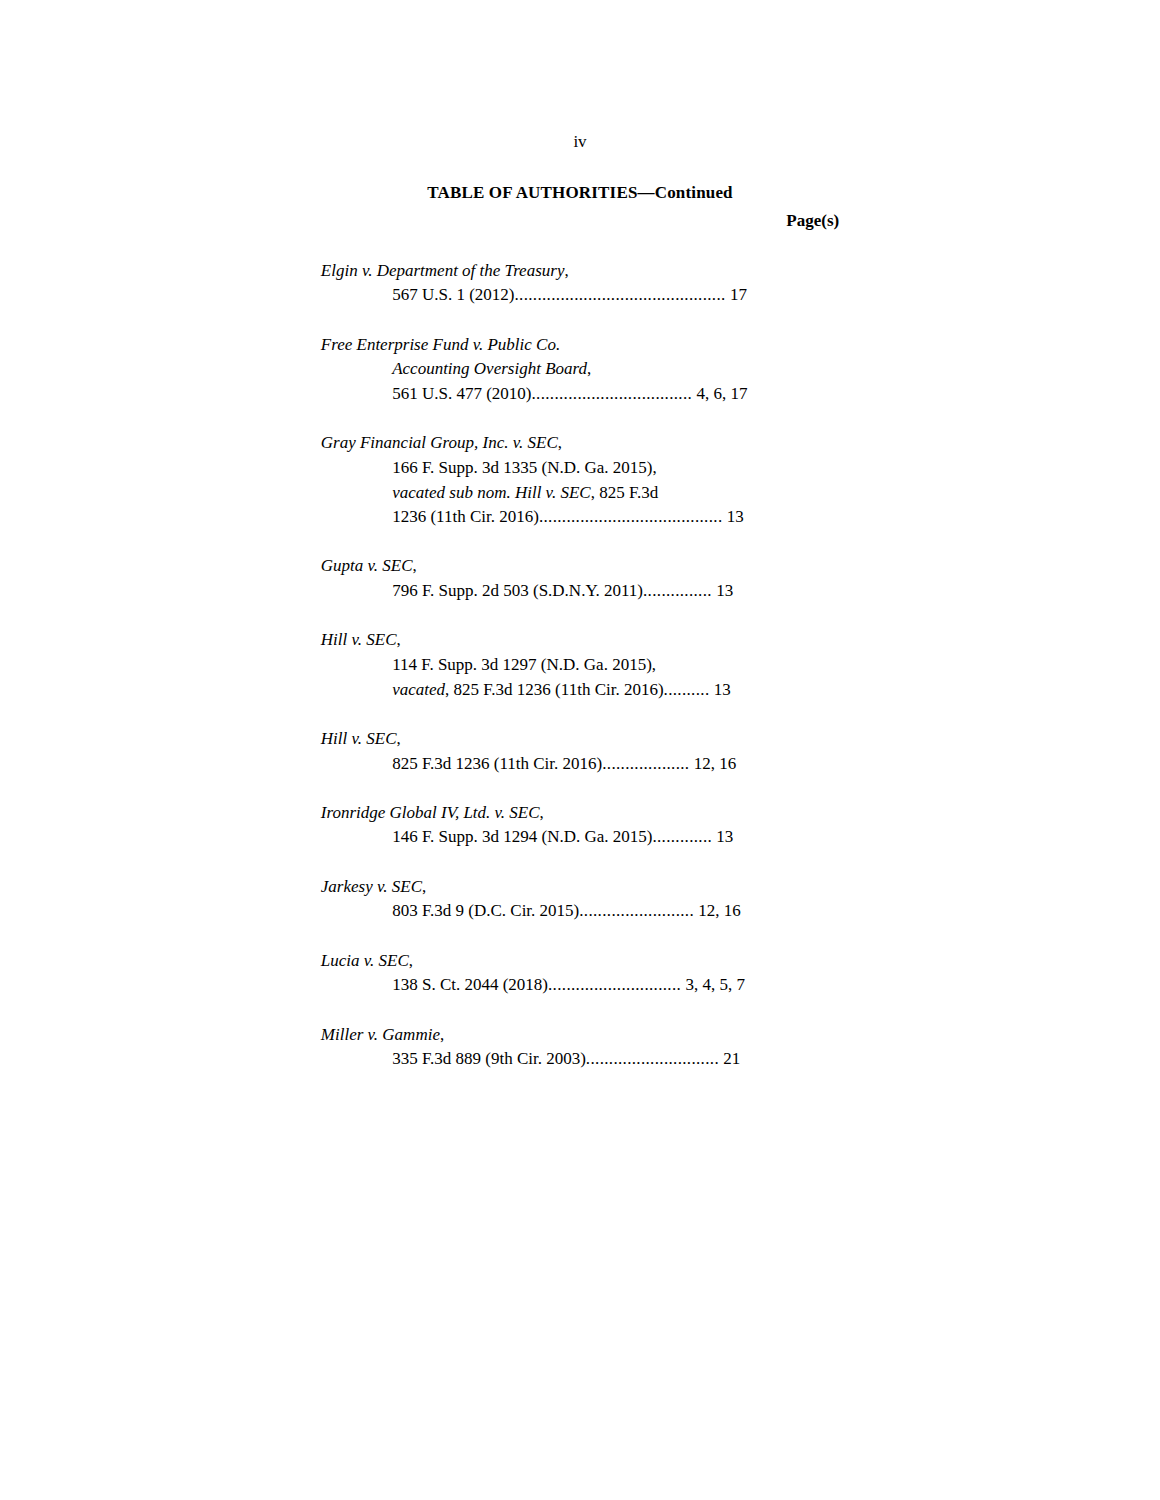iv
TABLE OF AUTHORITIES—Continued
Page(s)
Elgin v. Department of the Treasury, 567 U.S. 1 (2012).............................................. 17
Free Enterprise Fund v. Public Co. Accounting Oversight Board, 561 U.S. 477 (2010)................................... 4, 6, 17
Gray Financial Group, Inc. v. SEC, 166 F. Supp. 3d 1335 (N.D. Ga. 2015), vacated sub nom. Hill v. SEC, 825 F.3d 1236 (11th Cir. 2016)........................................ 13
Gupta v. SEC, 796 F. Supp. 2d 503 (S.D.N.Y. 2011)............... 13
Hill v. SEC, 114 F. Supp. 3d 1297 (N.D. Ga. 2015), vacated, 825 F.3d 1236 (11th Cir. 2016).......... 13
Hill v. SEC, 825 F.3d 1236 (11th Cir. 2016)................... 12, 16
Ironridge Global IV, Ltd. v. SEC, 146 F. Supp. 3d 1294 (N.D. Ga. 2015)............. 13
Jarkesy v. SEC, 803 F.3d 9 (D.C. Cir. 2015)......................... 12, 16
Lucia v. SEC, 138 S. Ct. 2044 (2018)............................. 3, 4, 5, 7
Miller v. Gammie, 335 F.3d 889 (9th Cir. 2003)............................. 21